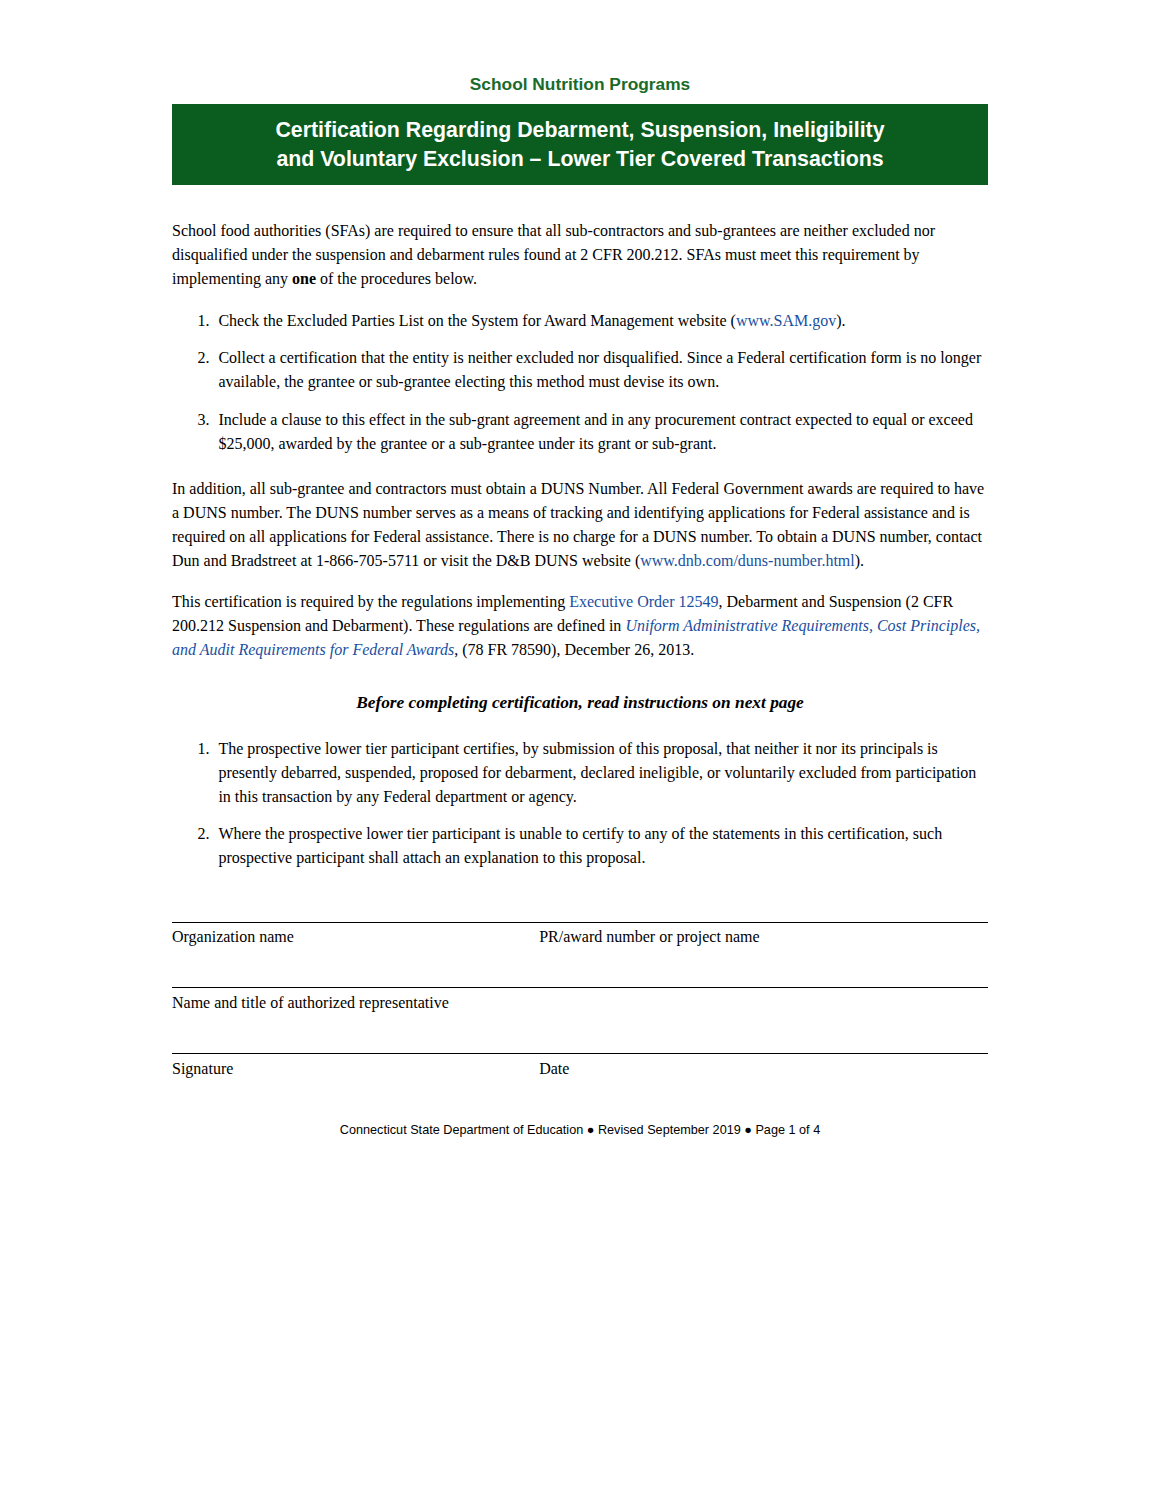School Nutrition Programs
Certification Regarding Debarment, Suspension, Ineligibility
and Voluntary Exclusion – Lower Tier Covered Transactions
School food authorities (SFAs) are required to ensure that all sub-contractors and sub-grantees are neither excluded nor disqualified under the suspension and debarment rules found at 2 CFR 200.212. SFAs must meet this requirement by implementing any one of the procedures below.
Check the Excluded Parties List on the System for Award Management website (www.SAM.gov).
Collect a certification that the entity is neither excluded nor disqualified. Since a Federal certification form is no longer available, the grantee or sub-grantee electing this method must devise its own.
Include a clause to this effect in the sub-grant agreement and in any procurement contract expected to equal or exceed $25,000, awarded by the grantee or a sub-grantee under its grant or sub-grant.
In addition, all sub-grantee and contractors must obtain a DUNS Number. All Federal Government awards are required to have a DUNS number. The DUNS number serves as a means of tracking and identifying applications for Federal assistance and is required on all applications for Federal assistance. There is no charge for a DUNS number. To obtain a DUNS number, contact Dun and Bradstreet at 1-866-705-5711 or visit the D&B DUNS website (www.dnb.com/duns-number.html).
This certification is required by the regulations implementing Executive Order 12549, Debarment and Suspension (2 CFR 200.212 Suspension and Debarment). These regulations are defined in Uniform Administrative Requirements, Cost Principles, and Audit Requirements for Federal Awards, (78 FR 78590), December 26, 2013.
Before completing certification, read instructions on next page
The prospective lower tier participant certifies, by submission of this proposal, that neither it nor its principals is presently debarred, suspended, proposed for debarment, declared ineligible, or voluntarily excluded from participation in this transaction by any Federal department or agency.
Where the prospective lower tier participant is unable to certify to any of the statements in this certification, such prospective participant shall attach an explanation to this proposal.
Organization name
PR/award number or project name
Name and title of authorized representative
Signature
Date
Connecticut State Department of Education ● Revised September 2019 ● Page 1 of 4